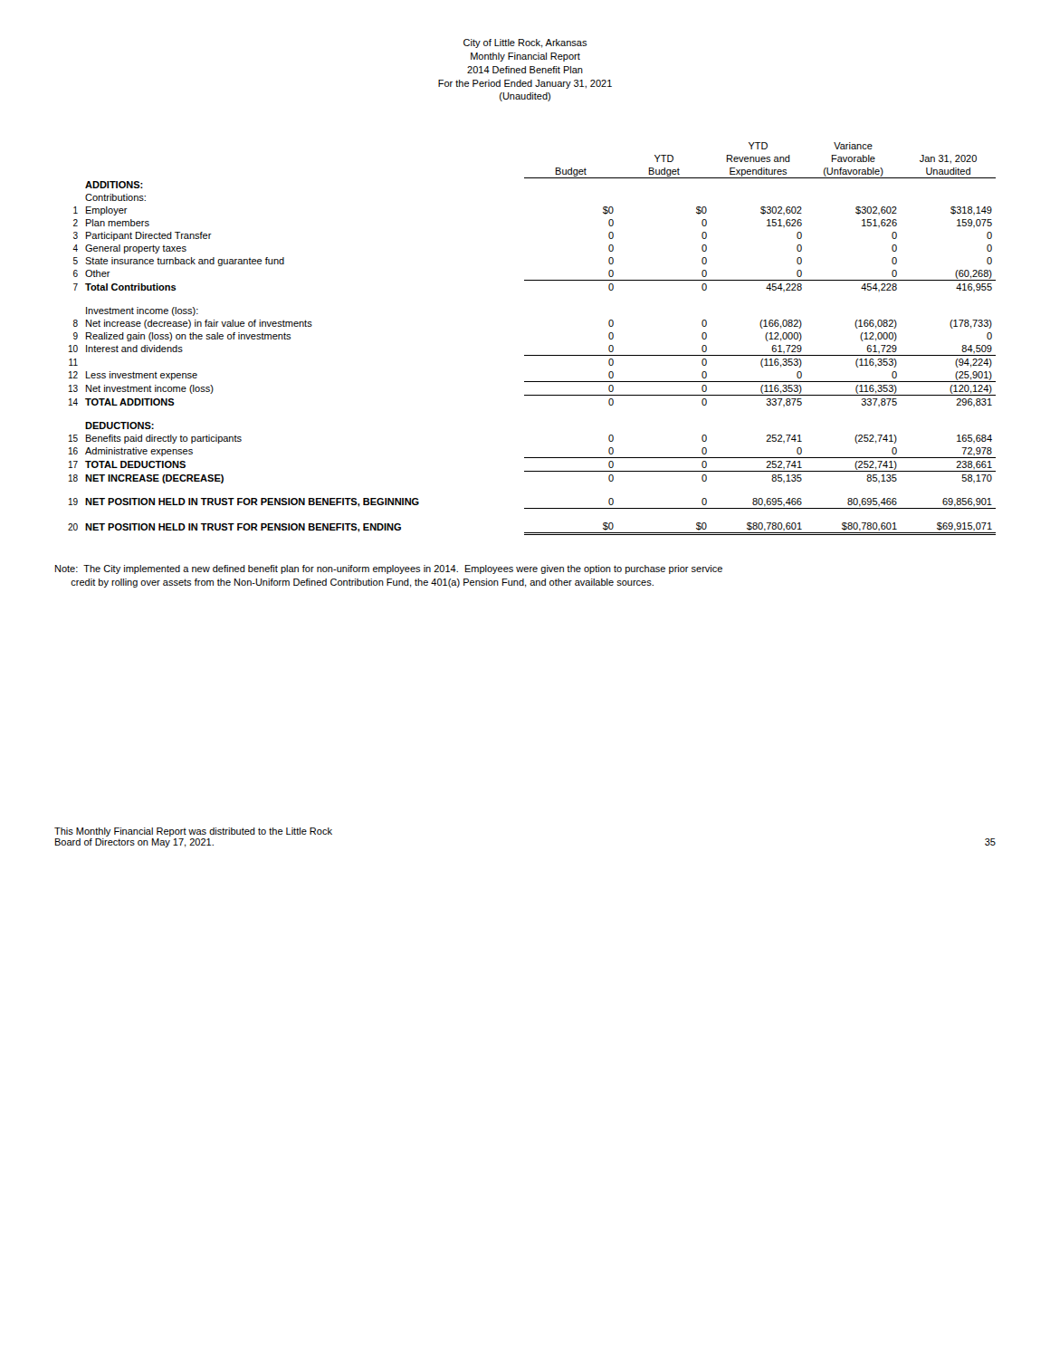City of Little Rock, Arkansas
Monthly Financial Report
2014 Defined Benefit Plan
For the Period Ended January 31, 2021
(Unaudited)
| | | | | YTD | Variance | |
| | | | YTD | Revenues and | Favorable | Jan 31, 2020 |
| | | Budget | Budget | Expenditures | (Unfavorable) | Unaudited |
| | ADDITIONS: | | | | | |
| | Contributions: | | | | | |
| 1 | Employer | $0 | $0 | $302,602 | $302,602 | $318,149 |
| 2 | Plan members | 0 | 0 | 151,626 | 151,626 | 159,075 |
| 3 | Participant Directed Transfer | 0 | 0 | 0 | 0 | 0 |
| 4 | General property taxes | 0 | 0 | 0 | 0 | 0 |
| 5 | State insurance turnback and guarantee fund | 0 | 0 | 0 | 0 | 0 |
| 6 | Other | 0 | 0 | 0 | 0 | (60,268) |
| 7 | Total Contributions | 0 | 0 | 454,228 | 454,228 | 416,955 |
| | Investment income (loss): | | | | | |
| 8 | Net increase (decrease) in fair value of investments | 0 | 0 | (166,082) | (166,082) | (178,733) |
| 9 | Realized gain (loss) on the sale of investments | 0 | 0 | (12,000) | (12,000) | 0 |
| 10 | Interest and dividends | 0 | 0 | 61,729 | 61,729 | 84,509 |
| 11 | | 0 | 0 | (116,353) | (116,353) | (94,224) |
| 12 | Less investment expense | 0 | 0 | 0 | 0 | (25,901) |
| 13 | Net investment income (loss) | 0 | 0 | (116,353) | (116,353) | (120,124) |
| 14 | TOTAL ADDITIONS | 0 | 0 | 337,875 | 337,875 | 296,831 |
| | DEDUCTIONS: | | | | | |
| 15 | Benefits paid directly to participants | 0 | 0 | 252,741 | (252,741) | 165,684 |
| 16 | Administrative expenses | 0 | 0 | 0 | 0 | 72,978 |
| 17 | TOTAL DEDUCTIONS | 0 | 0 | 252,741 | (252,741) | 238,661 |
| 18 | NET INCREASE (DECREASE) | 0 | 0 | 85,135 | 85,135 | 58,170 |
| 19 | NET POSITION HELD IN TRUST FOR PENSION BENEFITS, BEGINNING | 0 | 0 | 80,695,466 | 80,695,466 | 69,856,901 |
| 20 | NET POSITION HELD IN TRUST FOR PENSION BENEFITS, ENDING | $0 | $0 | $80,780,601 | $80,780,601 | $69,915,071 |
Note: The City implemented a new defined benefit plan for non-uniform employees in 2014. Employees were given the option to purchase prior service
credit by rolling over assets from the Non-Uniform Defined Contribution Fund, the 401(a) Pension Fund, and other available sources.
This Monthly Financial Report was distributed to the Little Rock
Board of Directors on May 17, 2021. 35